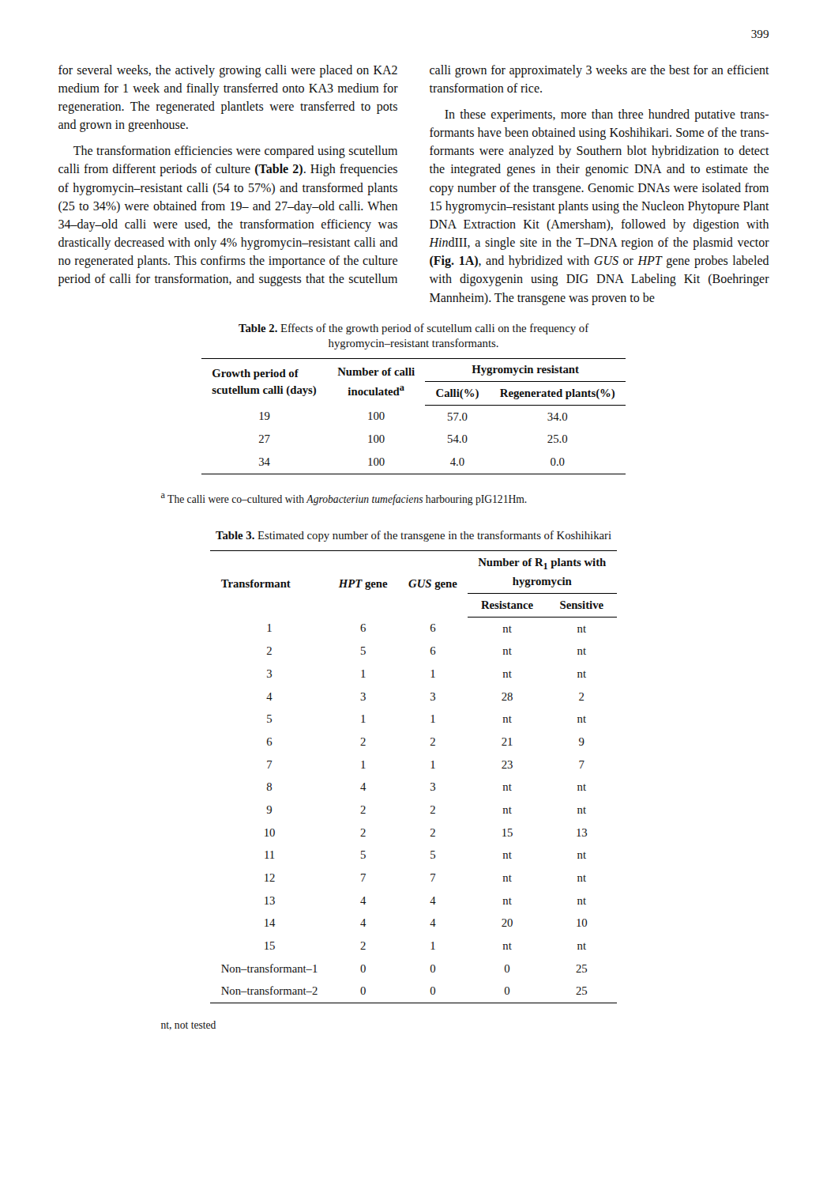399
for several weeks, the actively growing calli were placed on KA2 medium for 1 week and finally transferred onto KA3 medium for regeneration. The regenerated plantlets were transferred to pots and grown in greenhouse.
The transformation efficiencies were compared using scutellum calli from different periods of culture (Table 2). High frequencies of hygromycin–resistant calli (54 to 57%) and transformed plants (25 to 34%) were obtained from 19– and 27–day–old calli. When 34–day–old calli were used, the transformation efficiency was drastically decreased with only 4% hygromycin–resistant calli and no regenerated plants. This confirms the importance of the culture period of calli for transformation, and suggests that the scutellum calli grown for approximately 3 weeks are the best for an efficient transformation of rice.
In these experiments, more than three hundred putative transformants have been obtained using Koshihikari. Some of the transformants were analyzed by Southern blot hybridization to detect the integrated genes in their genomic DNA and to estimate the copy number of the transgene. Genomic DNAs were isolated from 15 hygromycin–resistant plants using the Nucleon Phytopure Plant DNA Extraction Kit (Amersham), followed by digestion with HindIII, a single site in the T–DNA region of the plasmid vector (Fig. 1A), and hybridized with GUS or HPT gene probes labeled with digoxygenin using DIG DNA Labeling Kit (Boehringer Mannheim). The transgene was proven to be
Table 2. Effects of the growth period of scutellum calli on the frequency of hygromycin–resistant transformants.
| Growth period of scutellum calli (days) | Number of calli inoculated a | Hygromycin resistant |
| --- | --- | --- |
| Calli(%) | Regenerated plants(%) |
| 19 | 100 | 57.0 | 34.0 |
| 27 | 100 | 54.0 | 25.0 |
| 34 | 100 | 4.0 | 0.0 |
a The calli were co–cultured with Agrobacteriun tumefaciens harbouring pIG121Hm.
Table 3. Estimated copy number of the transgene in the transformants of Koshihikari
| Transformant | HPT gene | GUS gene | Number of R 1 plants with hygromycin |
| --- | --- | --- | --- |
| Resistance | Sensitive |
| 1 | 6 | 6 | nt | nt |
| 2 | 5 | 6 | nt | nt |
| 3 | 1 | 1 | nt | nt |
| 4 | 3 | 3 | 28 | 2 |
| 5 | 1 | 1 | nt | nt |
| 6 | 2 | 2 | 21 | 9 |
| 7 | 1 | 1 | 23 | 7 |
| 8 | 4 | 3 | nt | nt |
| 9 | 2 | 2 | nt | nt |
| 10 | 2 | 2 | 15 | 13 |
| 11 | 5 | 5 | nt | nt |
| 12 | 7 | 7 | nt | nt |
| 13 | 4 | 4 | nt | nt |
| 14 | 4 | 4 | 20 | 10 |
| 15 | 2 | 1 | nt | nt |
| Non–transformant–1 | 0 | 0 | 0 | 25 |
| Non–transformant–2 | 0 | 0 | 0 | 25 |
nt, not tested